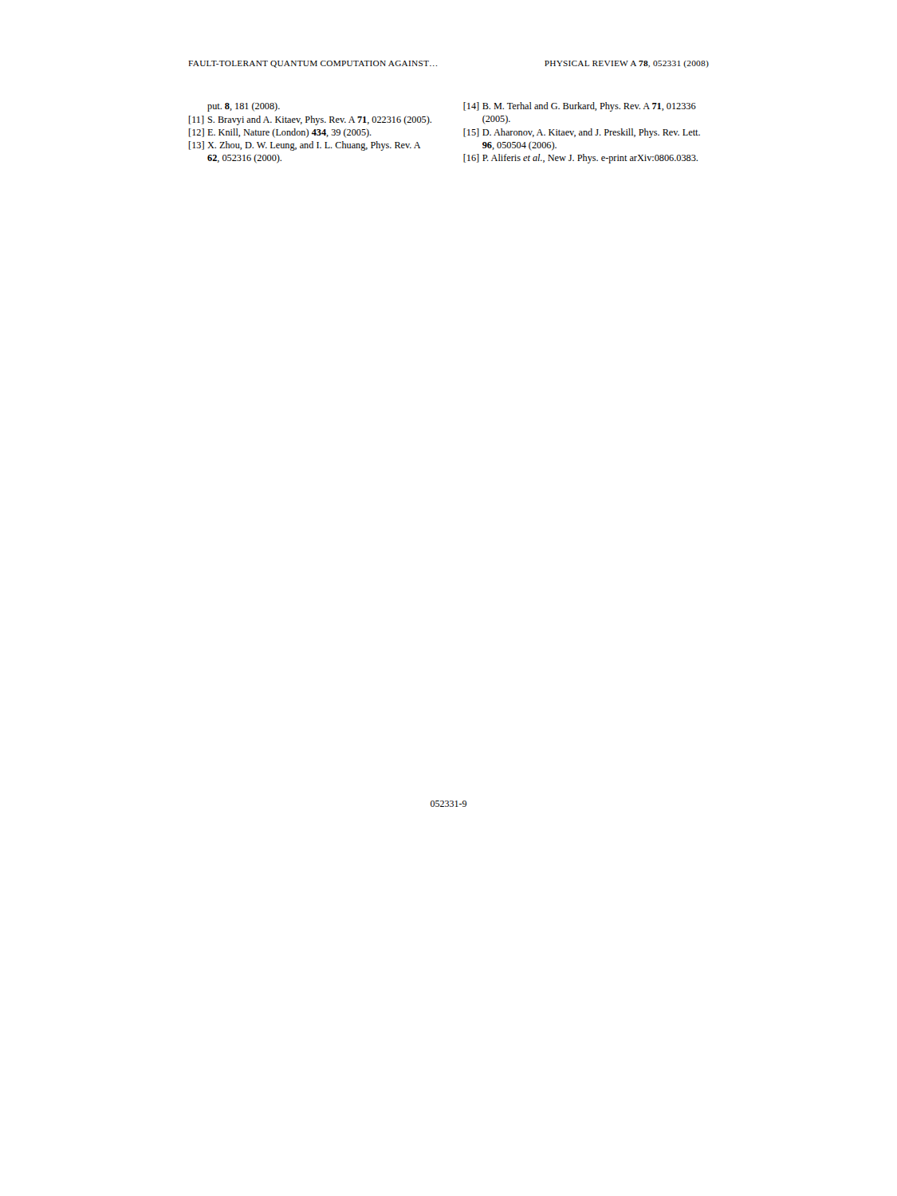Fault-tolerant quantum computation against…
Physical Review A 78, 052331 (2008)
put. 8, 181 (2008).
[11] S. Bravyi and A. Kitaev, Phys. Rev. A 71, 022316 (2005).
[12] E. Knill, Nature (London) 434, 39 (2005).
[13] X. Zhou, D. W. Leung, and I. L. Chuang, Phys. Rev. A 62, 052316 (2000).
[14] B. M. Terhal and G. Burkard, Phys. Rev. A 71, 012336 (2005).
[15] D. Aharonov, A. Kitaev, and J. Preskill, Phys. Rev. Lett. 96, 050504 (2006).
[16] P. Aliferis et al., New J. Phys. e-print arXiv:0806.0383.
052331-9